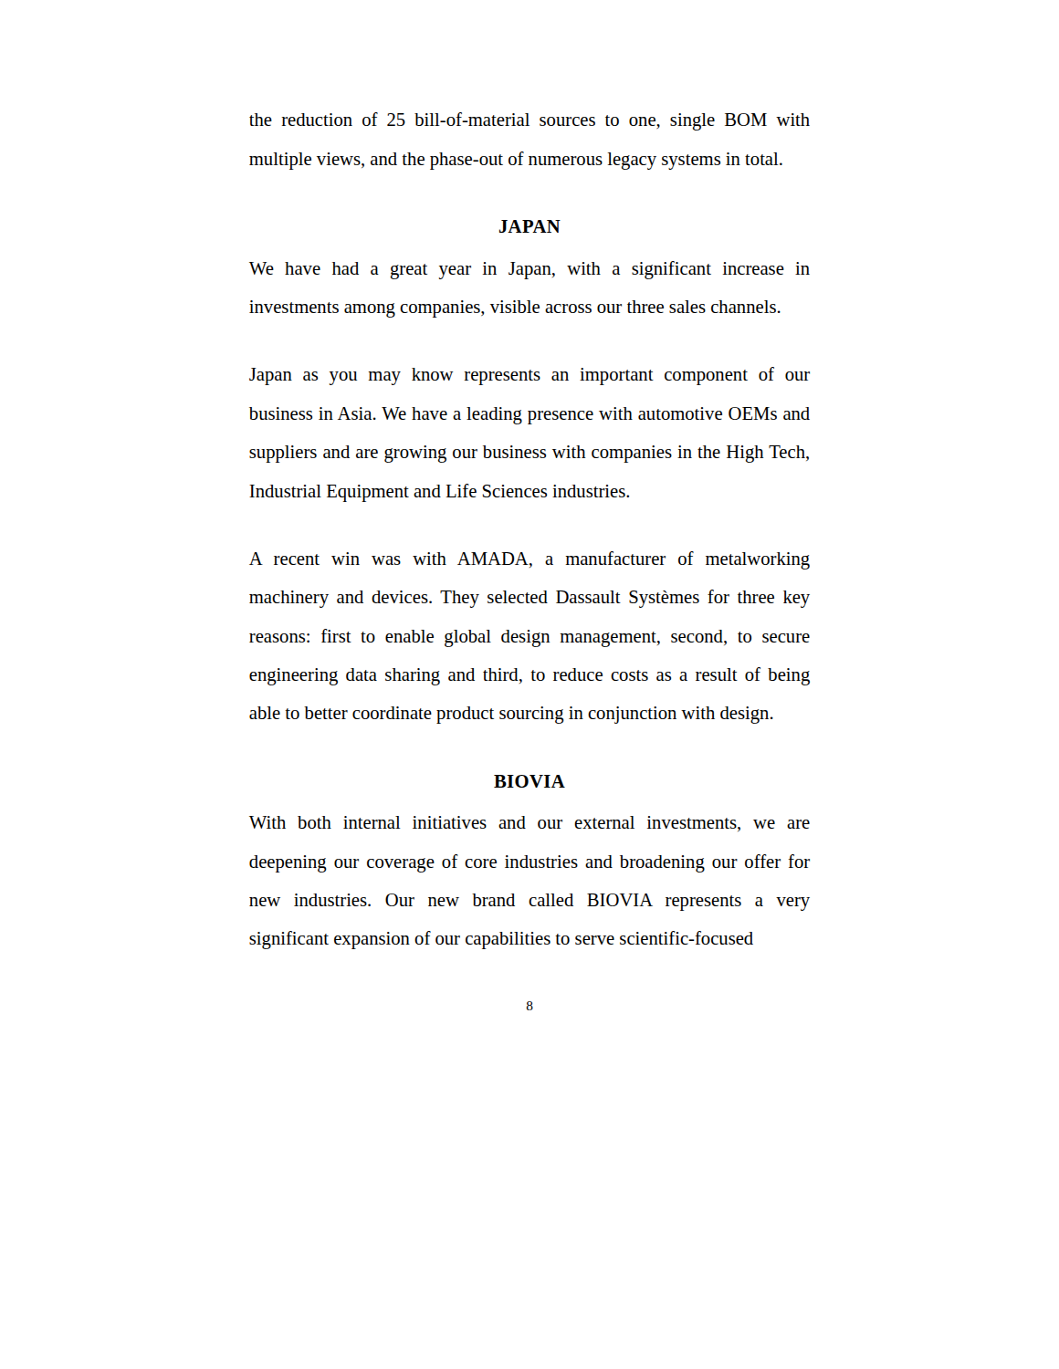the reduction of 25 bill-of-material sources to one, single BOM with multiple views, and the phase-out of numerous legacy systems in total.
JAPAN
We have had a great year in Japan, with a significant increase in investments among companies, visible across our three sales channels.
Japan as you may know represents an important component of our business in Asia. We have a leading presence with automotive OEMs and suppliers and are growing our business with companies in the High Tech, Industrial Equipment and Life Sciences industries.
A recent win was with AMADA, a manufacturer of metalworking machinery and devices. They selected Dassault Systèmes for three key reasons: first to enable global design management, second, to secure engineering data sharing and third, to reduce costs as a result of being able to better coordinate product sourcing in conjunction with design.
BIOVIA
With both internal initiatives and our external investments, we are deepening our coverage of core industries and broadening our offer for new industries. Our new brand called BIOVIA represents a very significant expansion of our capabilities to serve scientific-focused
8